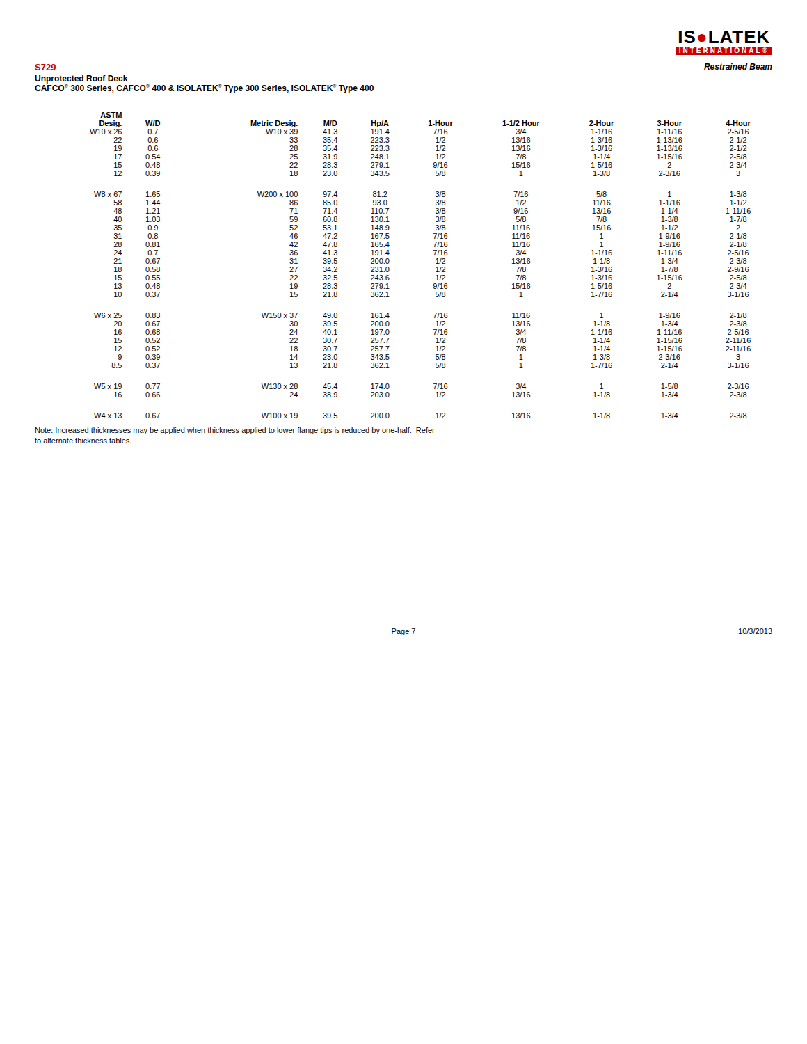IS●LATEK
INTERNATIONAL®
S729
Restrained Beam
Unprotected Roof Deck
CAFCO® 300 Series, CAFCO® 400 & ISOLATEK® Type 300 Series, ISOLATEK® Type 400
| ASTM | | | | | | | | | |
| --- | --- | --- | --- | --- | --- | --- | --- | --- | --- |
| Desig. | W/D | Metric Desig. | M/D | Hp/A | 1-Hour | 1-1/2 Hour | 2-Hour | 3-Hour | 4-Hour |
| W10 x 26 | 0.7 | W10 x 39 | 41.3 | 191.4 | 7/16 | 3/4 | 1-1/16 | 1-11/16 | 2-5/16 |
| 22 | 0.6 | 33 | 35.4 | 223.3 | 1/2 | 13/16 | 1-3/16 | 1-13/16 | 2-1/2 |
| 19 | 0.6 | 28 | 35.4 | 223.3 | 1/2 | 13/16 | 1-3/16 | 1-13/16 | 2-1/2 |
| 17 | 0.54 | 25 | 31.9 | 248.1 | 1/2 | 7/8 | 1-1/4 | 1-15/16 | 2-5/8 |
| 15 | 0.48 | 22 | 28.3 | 279.1 | 9/16 | 15/16 | 1-5/16 | 2 | 2-3/4 |
| 12 | 0.39 | 18 | 23.0 | 343.5 | 5/8 | 1 | 1-3/8 | 2-3/16 | 3 |
| W8 x 67 | 1.65 | W200 x 100 | 97.4 | 81.2 | 3/8 | 7/16 | 5/8 | 1 | 1-3/8 |
| 58 | 1.44 | 86 | 85.0 | 93.0 | 3/8 | 1/2 | 11/16 | 1-1/16 | 1-1/2 |
| 48 | 1.21 | 71 | 71.4 | 110.7 | 3/8 | 9/16 | 13/16 | 1-1/4 | 1-11/16 |
| 40 | 1.03 | 59 | 60.8 | 130.1 | 3/8 | 5/8 | 7/8 | 1-3/8 | 1-7/8 |
| 35 | 0.9 | 52 | 53.1 | 148.9 | 3/8 | 11/16 | 15/16 | 1-1/2 | 2 |
| 31 | 0.8 | 46 | 47.2 | 167.5 | 7/16 | 11/16 | 1 | 1-9/16 | 2-1/8 |
| 28 | 0.81 | 42 | 47.8 | 165.4 | 7/16 | 11/16 | 1 | 1-9/16 | 2-1/8 |
| 24 | 0.7 | 36 | 41.3 | 191.4 | 7/16 | 3/4 | 1-1/16 | 1-11/16 | 2-5/16 |
| 21 | 0.67 | 31 | 39.5 | 200.0 | 1/2 | 13/16 | 1-1/8 | 1-3/4 | 2-3/8 |
| 18 | 0.58 | 27 | 34.2 | 231.0 | 1/2 | 7/8 | 1-3/16 | 1-7/8 | 2-9/16 |
| 15 | 0.55 | 22 | 32.5 | 243.6 | 1/2 | 7/8 | 1-3/16 | 1-15/16 | 2-5/8 |
| 13 | 0.48 | 19 | 28.3 | 279.1 | 9/16 | 15/16 | 1-5/16 | 2 | 2-3/4 |
| 10 | 0.37 | 15 | 21.8 | 362.1 | 5/8 | 1 | 1-7/16 | 2-1/4 | 3-1/16 |
| W6 x 25 | 0.83 | W150 x 37 | 49.0 | 161.4 | 7/16 | 11/16 | 1 | 1-9/16 | 2-1/8 |
| 20 | 0.67 | 30 | 39.5 | 200.0 | 1/2 | 13/16 | 1-1/8 | 1-3/4 | 2-3/8 |
| 16 | 0.68 | 24 | 40.1 | 197.0 | 7/16 | 3/4 | 1-1/16 | 1-11/16 | 2-5/16 |
| 15 | 0.52 | 22 | 30.7 | 257.7 | 1/2 | 7/8 | 1-1/4 | 1-15/16 | 2-11/16 |
| 12 | 0.52 | 18 | 30.7 | 257.7 | 1/2 | 7/8 | 1-1/4 | 1-15/16 | 2-11/16 |
| 9 | 0.39 | 14 | 23.0 | 343.5 | 5/8 | 1 | 1-3/8 | 2-3/16 | 3 |
| 8.5 | 0.37 | 13 | 21.8 | 362.1 | 5/8 | 1 | 1-7/16 | 2-1/4 | 3-1/16 |
| W5 x 19 | 0.77 | W130 x 28 | 45.4 | 174.0 | 7/16 | 3/4 | 1 | 1-5/8 | 2-3/16 |
| 16 | 0.66 | 24 | 38.9 | 203.0 | 1/2 | 13/16 | 1-1/8 | 1-3/4 | 2-3/8 |
| W4 x 13 | 0.67 | W100 x 19 | 39.5 | 200.0 | 1/2 | 13/16 | 1-1/8 | 1-3/4 | 2-3/8 |
Note: Increased thicknesses may be applied when thickness applied to lower flange tips is reduced by one-half. Refer
to alternate thickness tables.
Page 7
10/3/2013